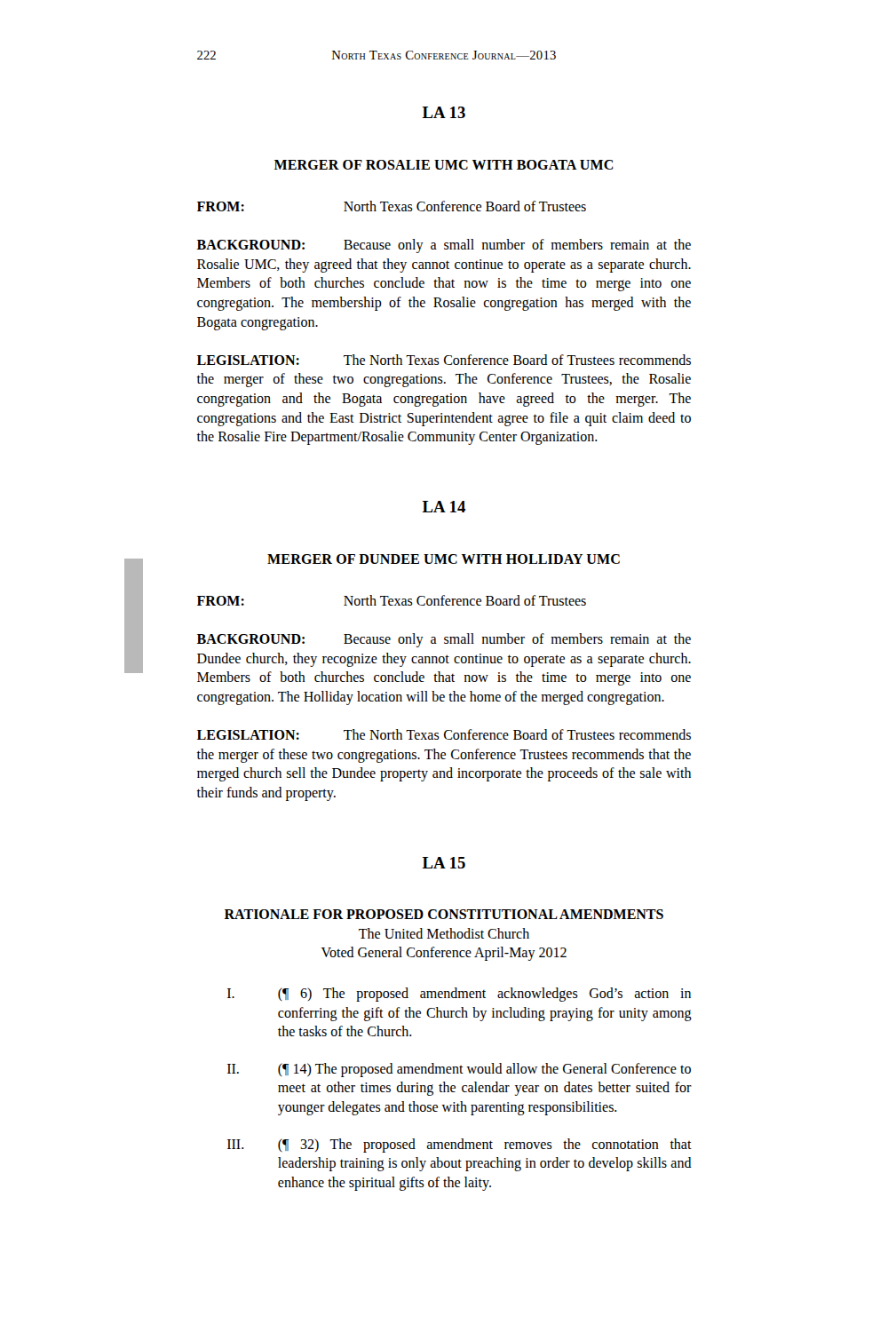222
North Texas Conference Journal—2013
LA 13
MERGER OF ROSALIE UMC WITH BOGATA UMC
FROM: North Texas Conference Board of Trustees
BACKGROUND: Because only a small number of members remain at the Rosalie UMC, they agreed that they cannot continue to operate as a separate church. Members of both churches conclude that now is the time to merge into one congregation. The membership of the Rosalie congregation has merged with the Bogata congregation.
LEGISLATION: The North Texas Conference Board of Trustees recommends the merger of these two congregations. The Conference Trustees, the Rosalie congregation and the Bogata congregation have agreed to the merger. The congregations and the East District Superintendent agree to file a quit claim deed to the Rosalie Fire Department/Rosalie Community Center Organization.
LA 14
MERGER OF DUNDEE UMC WITH HOLLIDAY UMC
FROM: North Texas Conference Board of Trustees
BACKGROUND: Because only a small number of members remain at the Dundee church, they recognize they cannot continue to operate as a separate church. Members of both churches conclude that now is the time to merge into one congregation. The Holliday location will be the home of the merged congregation.
LEGISLATION: The North Texas Conference Board of Trustees recommends the merger of these two congregations. The Conference Trustees recommends that the merged church sell the Dundee property and incorporate the proceeds of the sale with their funds and property.
LA 15
RATIONALE FOR PROPOSED CONSTITUTIONAL AMENDMENTS The United Methodist Church Voted General Conference April-May 2012
I. (¶ 6) The proposed amendment acknowledges God’s action in conferring the gift of the Church by including praying for unity among the tasks of the Church.
II. (¶ 14) The proposed amendment would allow the General Conference to meet at other times during the calendar year on dates better suited for younger delegates and those with parenting responsibilities.
III. (¶ 32) The proposed amendment removes the connotation that leadership training is only about preaching in order to develop skills and enhance the spiritual gifts of the laity.